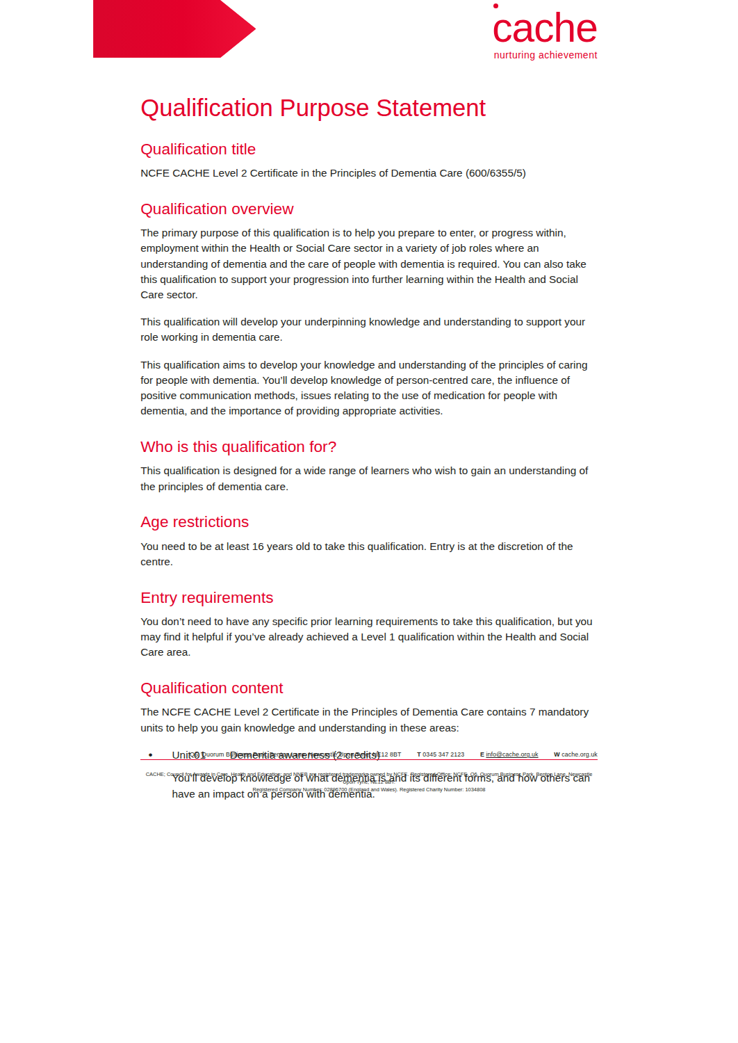cache
nurturing achievement
Qualification Purpose Statement
Qualification title
NCFE CACHE Level 2 Certificate in the Principles of Dementia Care (600/6355/5)
Qualification overview
The primary purpose of this qualification is to help you prepare to enter, or progress within, employment within the Health or Social Care sector in a variety of job roles where an understanding of dementia and the care of people with dementia is required. You can also take this qualification to support your progression into further learning within the Health and Social Care sector.
This qualification will develop your underpinning knowledge and understanding to support your role working in dementia care.
This qualification aims to develop your knowledge and understanding of the principles of caring for people with dementia. You’ll develop knowledge of person-centred care, the influence of positive communication methods, issues relating to the use of medication for people with dementia, and the importance of providing appropriate activities.
Who is this qualification for?
This qualification is designed for a wide range of learners who wish to gain an understanding of the principles of dementia care.
Age restrictions
You need to be at least 16 years old to take this qualification. Entry is at the discretion of the centre.
Entry requirements
You don’t need to have any specific prior learning requirements to take this qualification, but you may find it helpful if you’ve already achieved a Level 1 qualification within the Health and Social Care area.
Qualification content
The NCFE CACHE Level 2 Certificate in the Principles of Dementia Care contains 7 mandatory units to help you gain knowledge and understanding in these areas:
Unit 01 Dementia awareness (2 credits)
You’ll develop knowledge of what dementia is and its different forms, and how others can have an impact on a person with dementia.
Q6, Quorum Business Park, Benton Lane, Newcastle Upon Tyne, NE12 8BT T 0345 347 2123 E info@cache.org.uk W cache.org.uk
CACHE; Council for Awards in Care, Health and Education; and NNEB are registered trademarks owned by NCFE. Registered Office: NCFE, Q6, Quorum Business Park, Benton Lane, Newcastle Upon Tyne, NE12 8BT. Registered Company Number: 02896700 (England and Wales). Registered Charity Number: 1034808